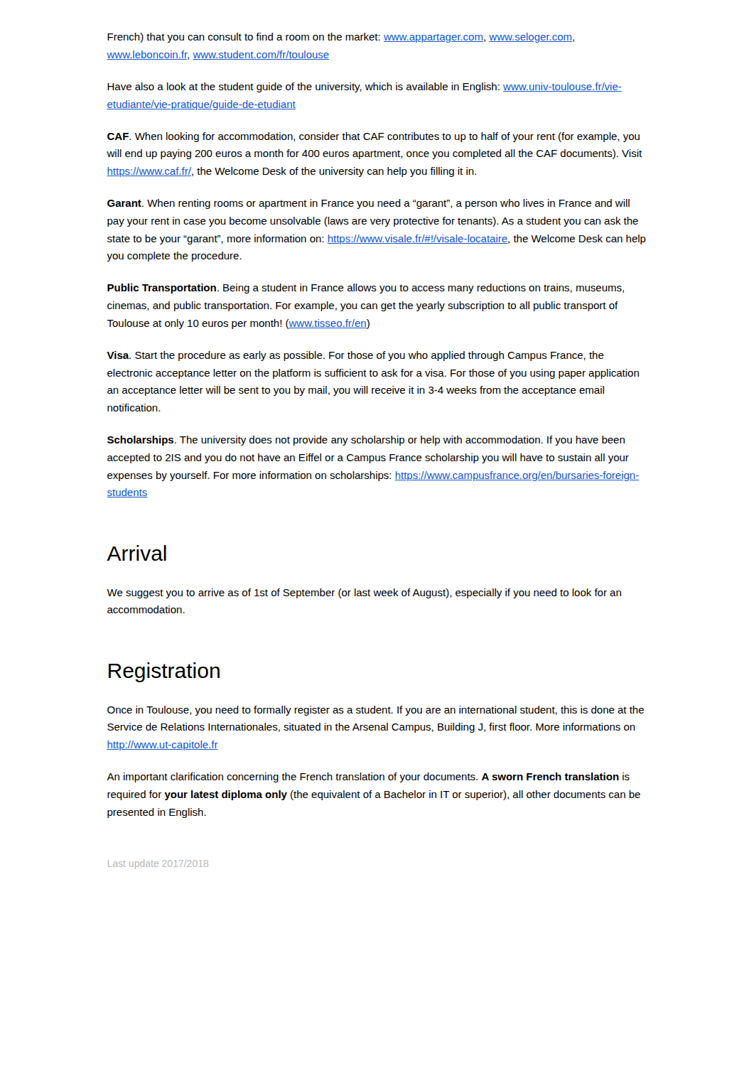French) that you can consult to find a room on the market: www.appartager.com, www.seloger.com, www.leboncoin.fr, www.student.com/fr/toulouse
Have also a look at the student guide of the university, which is available in English: www.univ-toulouse.fr/vie-etudiante/vie-pratique/guide-de-etudiant
CAF. When looking for accommodation, consider that CAF contributes to up to half of your rent (for example, you will end up paying 200 euros a month for 400 euros apartment, once you completed all the CAF documents). Visit https://www.caf.fr/, the Welcome Desk of the university can help you filling it in.
Garant. When renting rooms or apartment in France you need a “garant”, a person who lives in France and will pay your rent in case you become unsolvable (laws are very protective for tenants). As a student you can ask the state to be your “garant”, more information on: https://www.visale.fr/#!/visale-locataire, the Welcome Desk can help you complete the procedure.
Public Transportation. Being a student in France allows you to access many reductions on trains, museums, cinemas, and public transportation. For example, you can get the yearly subscription to all public transport of Toulouse at only 10 euros per month! (www.tisseo.fr/en)
Visa. Start the procedure as early as possible. For those of you who applied through Campus France, the electronic acceptance letter on the platform is sufficient to ask for a visa. For those of you using paper application an acceptance letter will be sent to you by mail, you will receive it in 3-4 weeks from the acceptance email notification.
Scholarships. The university does not provide any scholarship or help with accommodation. If you have been accepted to 2IS and you do not have an Eiffel or a Campus France scholarship you will have to sustain all your expenses by yourself. For more information on scholarships: https://www.campusfrance.org/en/bursaries-foreign-students
Arrival
We suggest you to arrive as of 1st of September (or last week of August), especially if you need to look for an accommodation.
Registration
Once in Toulouse, you need to formally register as a student. If you are an international student, this is done at the Service de Relations Internationales, situated in the Arsenal Campus, Building J, first floor. More informations on http://www.ut-capitole.fr
An important clarification concerning the French translation of your documents. A sworn French translation is required for your latest diploma only (the equivalent of a Bachelor in IT or superior), all other documents can be presented in English.
Last update 2017/2018